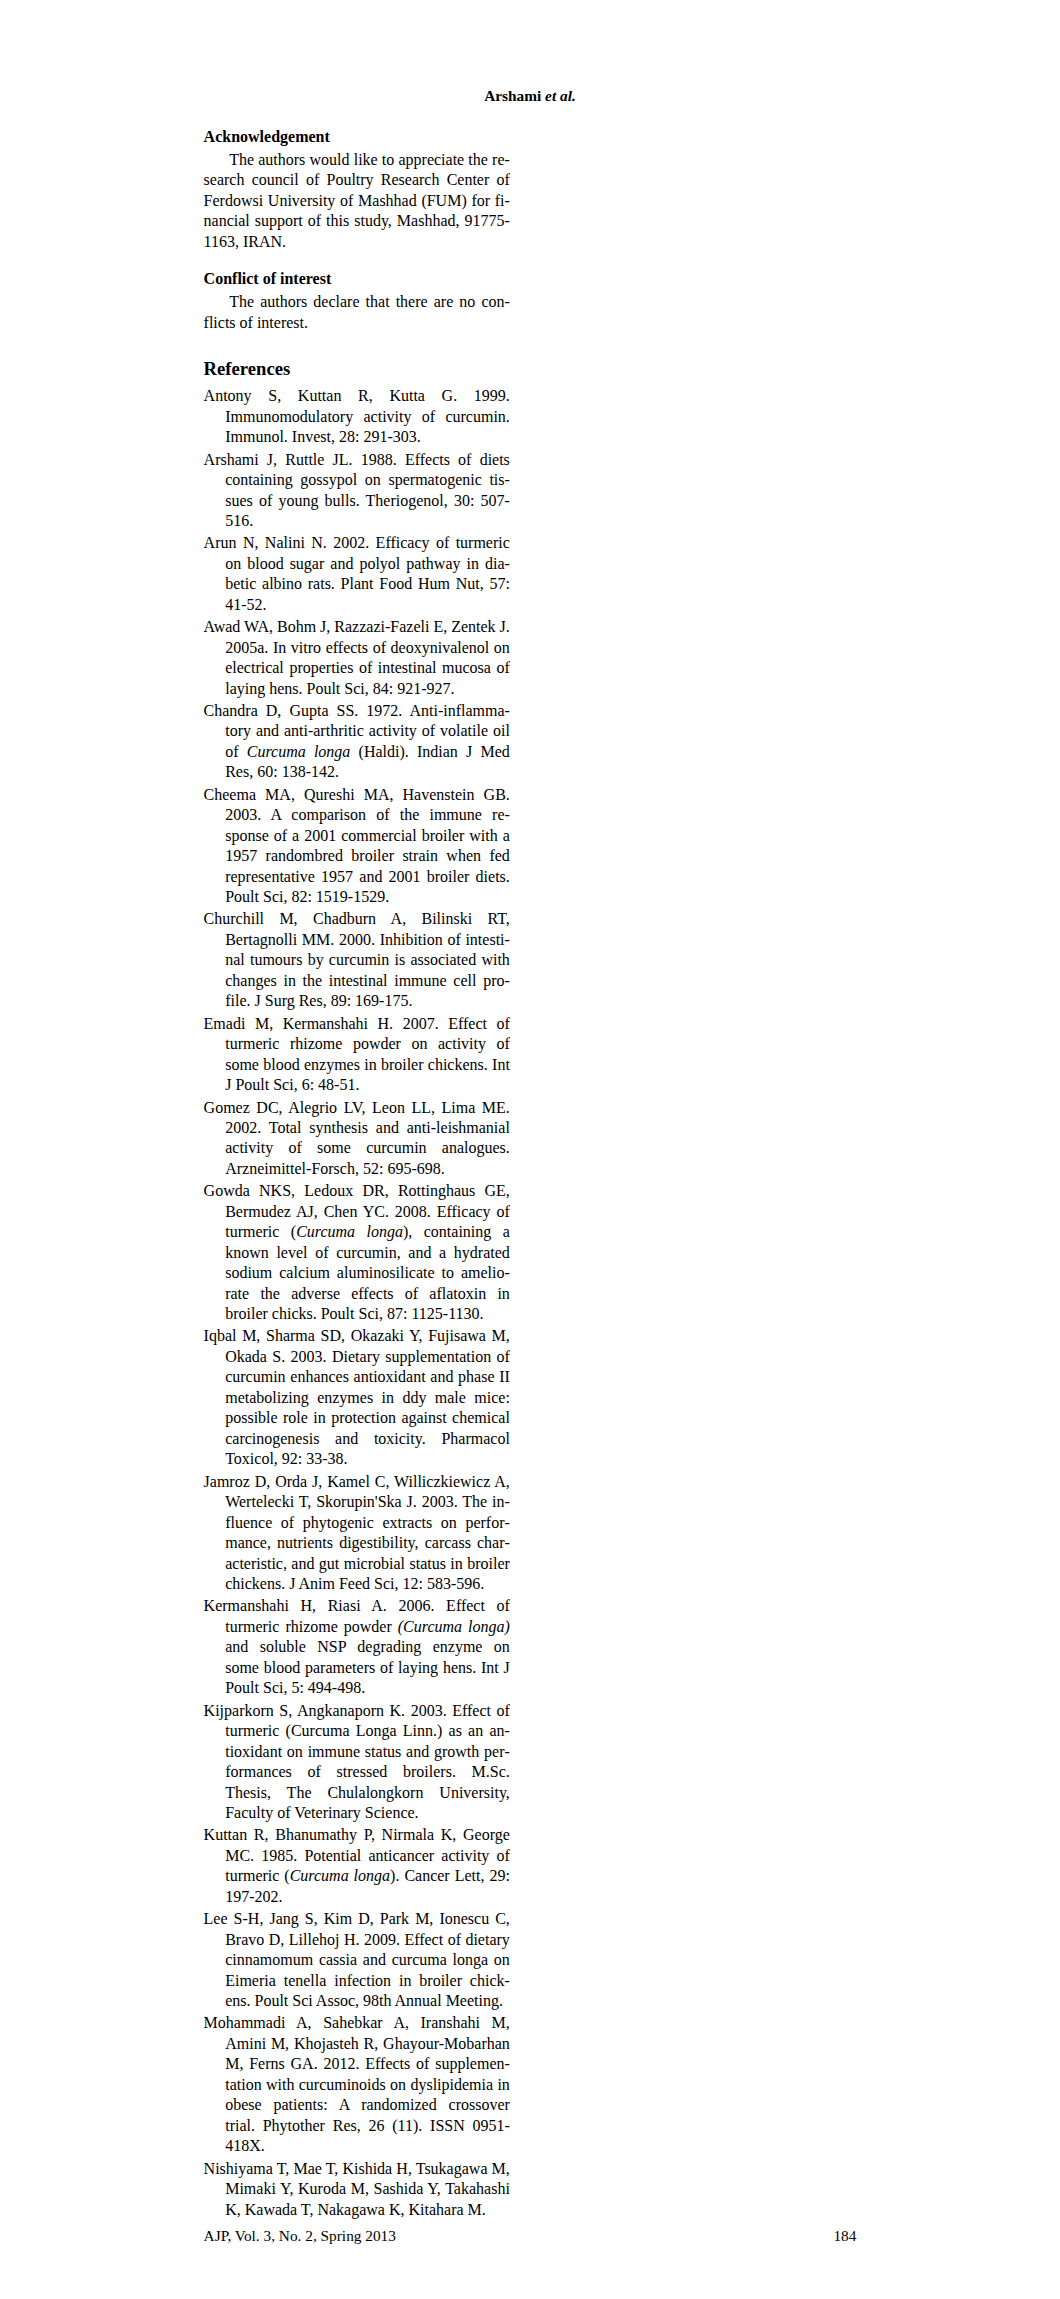Arshami et al.
Acknowledgement
The authors would like to appreciate the research council of Poultry Research Center of Ferdowsi University of Mashhad (FUM) for financial support of this study, Mashhad, 91775-1163, IRAN.
Conflict of interest
The authors declare that there are no conflicts of interest.
References
Antony S, Kuttan R, Kutta G. 1999. Immunomodulatory activity of curcumin. Immunol. Invest, 28: 291-303.
Arshami J, Ruttle JL. 1988. Effects of diets containing gossypol on spermatogenic tissues of young bulls. Theriogenol, 30: 507-516.
Arun N, Nalini N. 2002. Efficacy of turmeric on blood sugar and polyol pathway in diabetic albino rats. Plant Food Hum Nut, 57: 41-52.
Awad WA, Bohm J, Razzazi-Fazeli E, Zentek J. 2005a. In vitro effects of deoxynivalenol on electrical properties of intestinal mucosa of laying hens. Poult Sci, 84: 921-927.
Chandra D, Gupta SS. 1972. Anti-inflammatory and anti-arthritic activity of volatile oil of Curcuma longa (Haldi). Indian J Med Res, 60: 138-142.
Cheema MA, Qureshi MA, Havenstein GB. 2003. A comparison of the immune response of a 2001 commercial broiler with a 1957 randombred broiler strain when fed representative 1957 and 2001 broiler diets. Poult Sci, 82: 1519-1529.
Churchill M, Chadburn A, Bilinski RT, Bertagnolli MM. 2000. Inhibition of intestinal tumours by curcumin is associated with changes in the intestinal immune cell profile. J Surg Res, 89: 169-175.
Emadi M, Kermanshahi H. 2007. Effect of turmeric rhizome powder on activity of some blood enzymes in broiler chickens. Int J Poult Sci, 6: 48-51.
Gomez DC, Alegrio LV, Leon LL, Lima ME. 2002. Total synthesis and anti-leishmanial activity of some curcumin analogues. Arzneimittel-Forsch, 52: 695-698.
Gowda NKS, Ledoux DR, Rottinghaus GE, Bermudez AJ, Chen YC. 2008. Efficacy of turmeric (Curcuma longa), containing a known level of curcumin, and a hydrated sodium calcium aluminosilicate to ameliorate the adverse effects of aflatoxin in broiler chicks. Poult Sci, 87: 1125-1130.
Iqbal M, Sharma SD, Okazaki Y, Fujisawa M, Okada S. 2003. Dietary supplementation of curcumin enhances antioxidant and phase II metabolizing enzymes in ddy male mice: possible role in protection against chemical carcinogenesis and toxicity. Pharmacol Toxicol, 92: 33-38.
Jamroz D, Orda J, Kamel C, Williczkiewicz A, Wertelecki T, Skorupin'Ska J. 2003. The influence of phytogenic extracts on performance, nutrients digestibility, carcass characteristic, and gut microbial status in broiler chickens. J Anim Feed Sci, 12: 583-596.
Kermanshahi H, Riasi A. 2006. Effect of turmeric rhizome powder (Curcuma longa) and soluble NSP degrading enzyme on some blood parameters of laying hens. Int J Poult Sci, 5: 494-498.
Kijparkorn S, Angkanaporn K. 2003. Effect of turmeric (Curcuma Longa Linn.) as an antioxidant on immune status and growth performances of stressed broilers. M.Sc. Thesis, The Chulalongkorn University, Faculty of Veterinary Science.
Kuttan R, Bhanumathy P, Nirmala K, George MC. 1985. Potential anticancer activity of turmeric (Curcuma longa). Cancer Lett, 29: 197-202.
Lee S-H, Jang S, Kim D, Park M, Ionescu C, Bravo D, Lillehoj H. 2009. Effect of dietary cinnamomum cassia and curcuma longa on Eimeria tenella infection in broiler chickens. Poult Sci Assoc, 98th Annual Meeting.
Mohammadi A, Sahebkar A, Iranshahi M, Amini M, Khojasteh R, Ghayour-Mobarhan M, Ferns GA. 2012. Effects of supplementation with curcuminoids on dyslipidemia in obese patients: A randomized crossover trial. Phytother Res, 26 (11). ISSN 0951-418X.
Nishiyama T, Mae T, Kishida H, Tsukagawa M, Mimaki Y, Kuroda M, Sashida Y, Takahashi K, Kawada T, Nakagawa K, Kitahara M.
AJP, Vol. 3, No. 2, Spring 2013 184